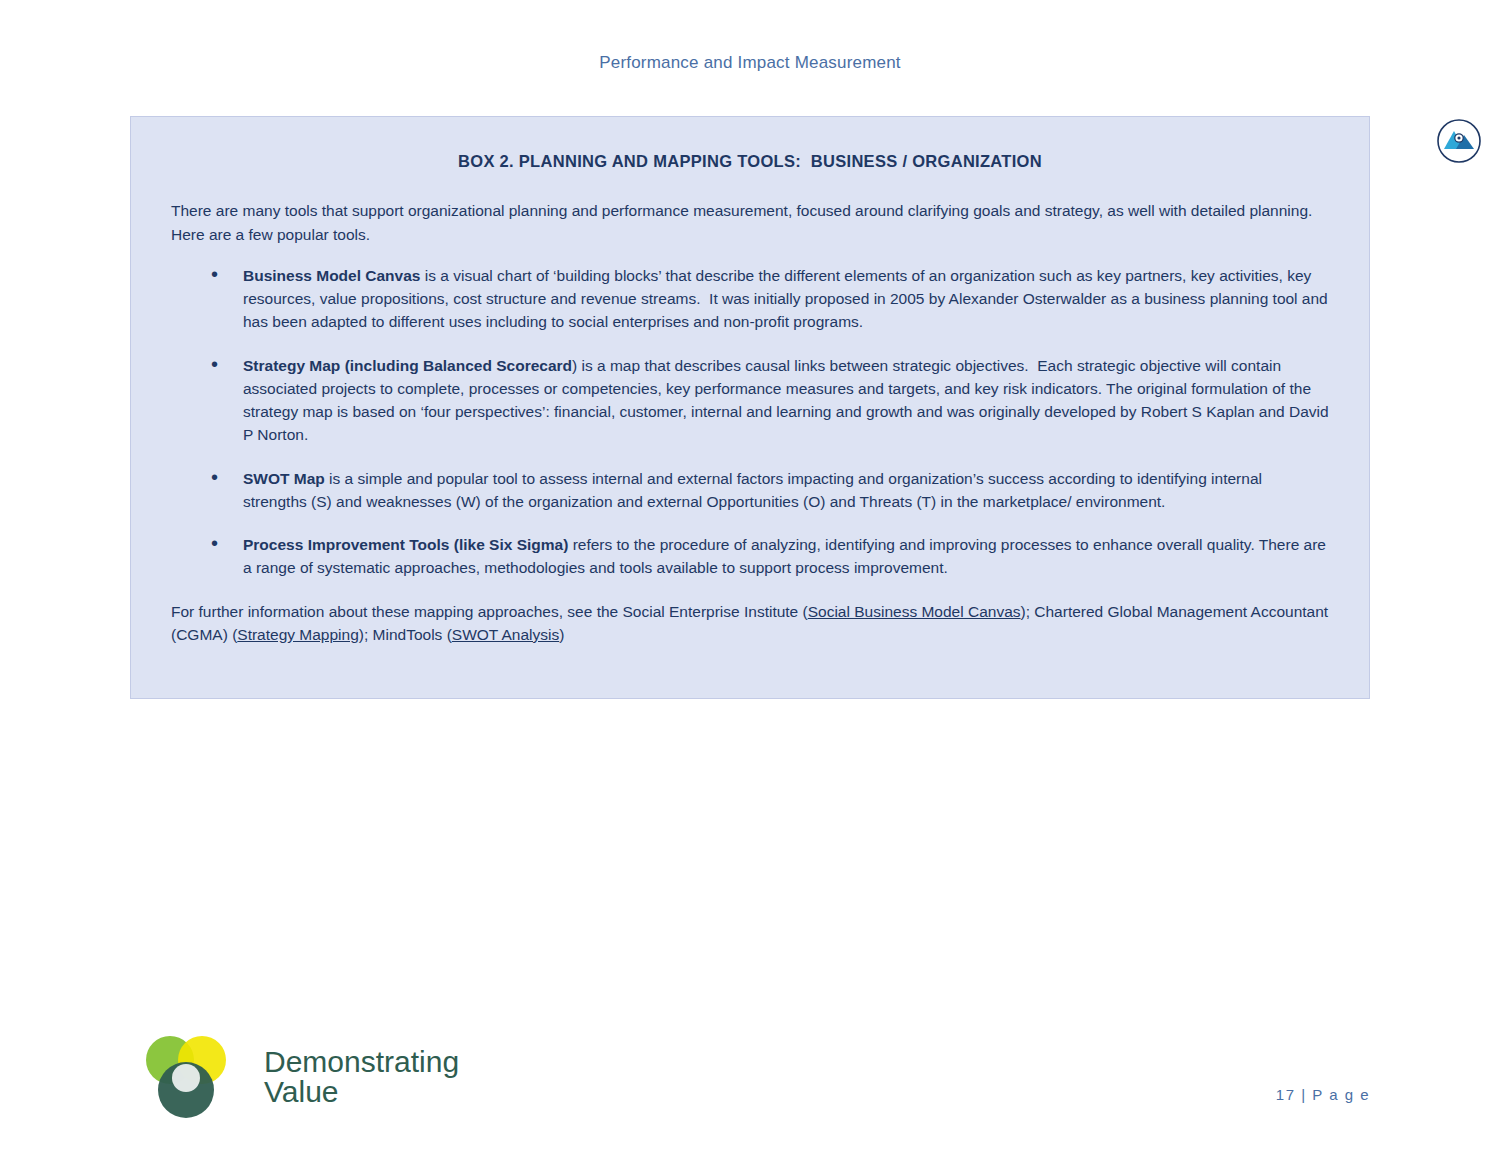Performance and Impact Measurement
BOX 2. PLANNING AND MAPPING TOOLS: BUSINESS / ORGANIZATION
There are many tools that support organizational planning and performance measurement, focused around clarifying goals and strategy, as well with detailed planning. Here are a few popular tools.
Business Model Canvas is a visual chart of ‘building blocks’ that describe the different elements of an organization such as key partners, key activities, key resources, value propositions, cost structure and revenue streams. It was initially proposed in 2005 by Alexander Osterwalder as a business planning tool and has been adapted to different uses including to social enterprises and non-profit programs.
Strategy Map (including Balanced Scorecard) is a map that describes causal links between strategic objectives. Each strategic objective will contain associated projects to complete, processes or competencies, key performance measures and targets, and key risk indicators. The original formulation of the strategy map is based on ‘four perspectives’: financial, customer, internal and learning and growth and was originally developed by Robert S Kaplan and David P Norton.
SWOT Map is a simple and popular tool to assess internal and external factors impacting and organization’s success according to identifying internal strengths (S) and weaknesses (W) of the organization and external Opportunities (O) and Threats (T) in the marketplace/ environment.
Process Improvement Tools (like Six Sigma) refers to the procedure of analyzing, identifying and improving processes to enhance overall quality. There are a range of systematic approaches, methodologies and tools available to support process improvement.
For further information about these mapping approaches, see the Social Enterprise Institute (Social Business Model Canvas); Chartered Global Management Accountant (CGMA) (Strategy Mapping); MindTools (SWOT Analysis)
Demonstrating Value
17 | P a g e